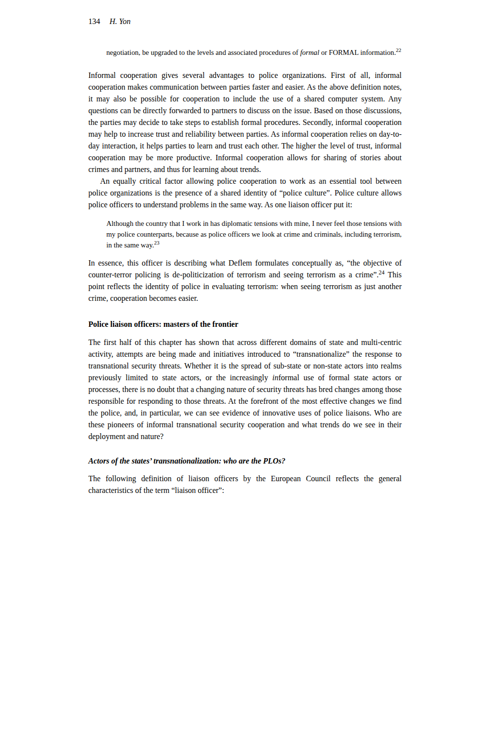134 H. Yon
negotiation, be upgraded to the levels and associated procedures of formal or FORMAL information.22
Informal cooperation gives several advantages to police organizations. First of all, informal cooperation makes communication between parties faster and easier. As the above definition notes, it may also be possible for cooperation to include the use of a shared computer system. Any questions can be directly forwarded to partners to discuss on the issue. Based on those discussions, the parties may decide to take steps to establish formal procedures. Secondly, informal cooperation may help to increase trust and reliability between parties. As informal cooperation relies on day-to-day interaction, it helps parties to learn and trust each other. The higher the level of trust, informal cooperation may be more productive. Informal cooperation allows for sharing of stories about crimes and partners, and thus for learning about trends.
An equally critical factor allowing police cooperation to work as an essential tool between police organizations is the presence of a shared identity of “police culture”. Police culture allows police officers to understand problems in the same way. As one liaison officer put it:
Although the country that I work in has diplomatic tensions with mine, I never feel those tensions with my police counterparts, because as police officers we look at crime and criminals, including terrorism, in the same way.23
In essence, this officer is describing what Deflem formulates conceptually as, “the objective of counter-terror policing is de-politicization of terrorism and seeing terrorism as a crime”.24 This point reflects the identity of police in evaluating terrorism: when seeing terrorism as just another crime, cooperation becomes easier.
Police liaison officers: masters of the frontier
The first half of this chapter has shown that across different domains of state and multi-centric activity, attempts are being made and initiatives introduced to “transnationalize” the response to transnational security threats. Whether it is the spread of sub-state or non-state actors into realms previously limited to state actors, or the increasingly informal use of formal state actors or processes, there is no doubt that a changing nature of security threats has bred changes among those responsible for responding to those threats. At the forefront of the most effective changes we find the police, and, in particular, we can see evidence of innovative uses of police liaisons. Who are these pioneers of informal transnational security cooperation and what trends do we see in their deployment and nature?
Actors of the states’ transnationalization: who are the PLOs?
The following definition of liaison officers by the European Council reflects the general characteristics of the term “liaison officer”: